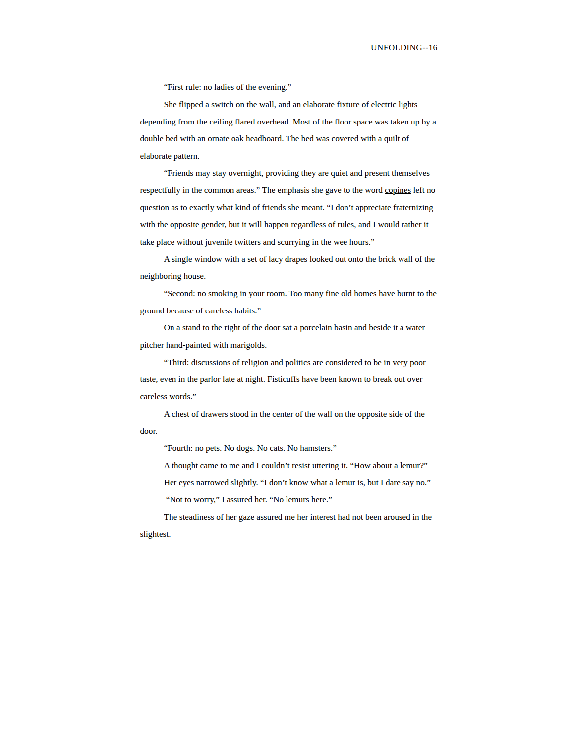UNFOLDING--16
“First rule: no ladies of the evening.”
She flipped a switch on the wall, and an elaborate fixture of electric lights depending from the ceiling flared overhead. Most of the floor space was taken up by a double bed with an ornate oak headboard. The bed was covered with a quilt of elaborate pattern.
“Friends may stay overnight, providing they are quiet and present themselves respectfully in the common areas.” The emphasis she gave to the word copines left no question as to exactly what kind of friends she meant. “I don’t appreciate fraternizing with the opposite gender, but it will happen regardless of rules, and I would rather it take place without juvenile twitters and scurrying in the wee hours.”
A single window with a set of lacy drapes looked out onto the brick wall of the neighboring house.
“Second: no smoking in your room. Too many fine old homes have burnt to the ground because of careless habits.”
On a stand to the right of the door sat a porcelain basin and beside it a water pitcher hand-painted with marigolds.
“Third: discussions of religion and politics are considered to be in very poor taste, even in the parlor late at night. Fisticuffs have been known to break out over careless words.”
A chest of drawers stood in the center of the wall on the opposite side of the door.
“Fourth: no pets. No dogs. No cats. No hamsters.”
A thought came to me and I couldn’t resist uttering it. “How about a lemur?”
Her eyes narrowed slightly. “I don’t know what a lemur is, but I dare say no.”
“Not to worry,” I assured her. “No lemurs here.”
The steadiness of her gaze assured me her interest had not been aroused in the slightest.